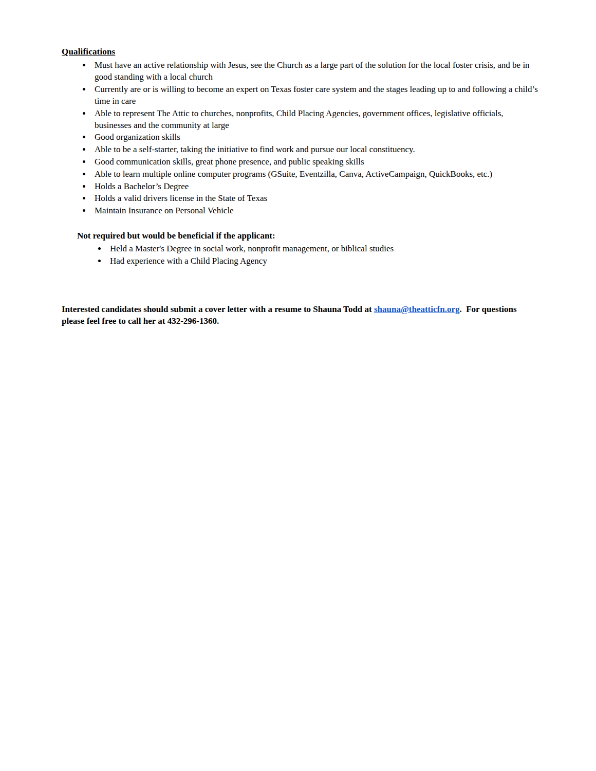Qualifications
Must have an active relationship with Jesus, see the Church as a large part of the solution for the local foster crisis, and be in good standing with a local church
Currently are or is willing to become an expert on Texas foster care system and the stages leading up to and following a child’s time in care
Able to represent The Attic to churches, nonprofits, Child Placing Agencies, government offices, legislative officials, businesses and the community at large
Good organization skills
Able to be a self-starter, taking the initiative to find work and pursue our local constituency.
Good communication skills, great phone presence, and public speaking skills
Able to learn multiple online computer programs (GSuite, Eventzilla, Canva, ActiveCampaign, QuickBooks, etc.)
Holds a Bachelor’s Degree
Holds a valid drivers license in the State of Texas
Maintain Insurance on Personal Vehicle
Not required but would be beneficial if the applicant:
Held a Master's Degree in social work, nonprofit management, or biblical studies
Had experience with a Child Placing Agency
Interested candidates should submit a cover letter with a resume to Shauna Todd at shauna@theatticfn.org. For questions please feel free to call her at 432-296-1360.